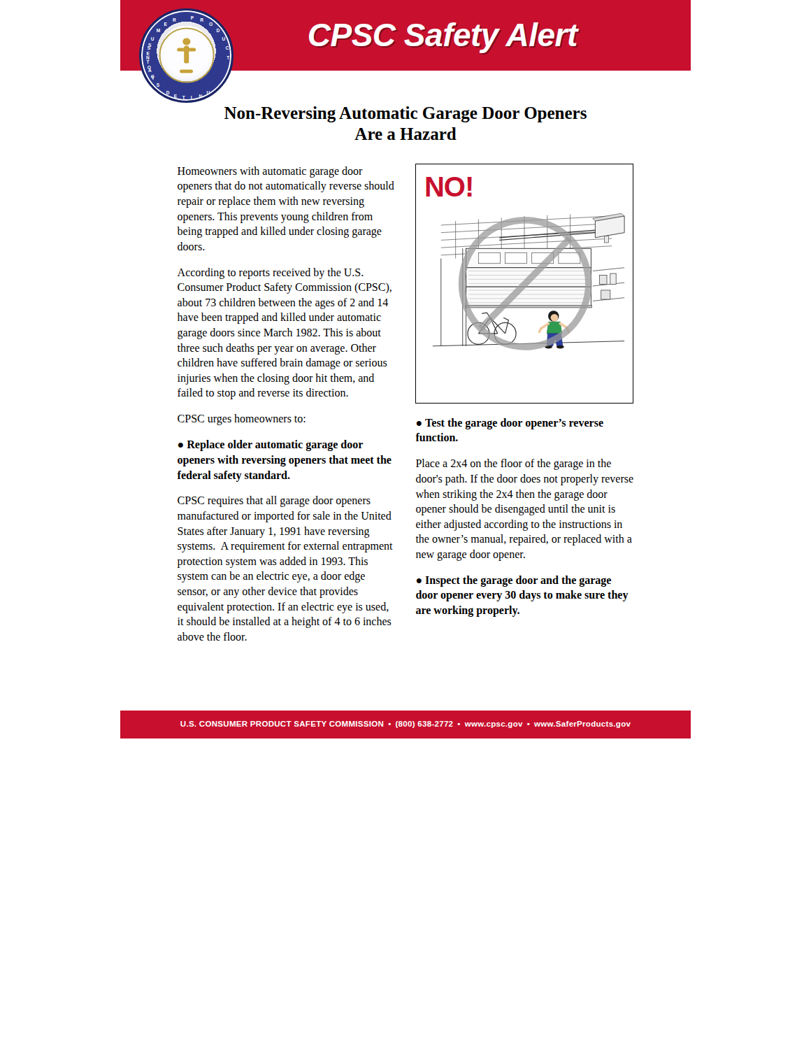C O N S U M E R P R O D U C T U N I T E D S T A T E S
CPSC Safety Alert
Non-Reversing Automatic Garage Door Openers
Are a Hazard
Homeowners with automatic garage door openers that do not automatically reverse should repair or replace them with new reversing openers. This prevents young children from being trapped and killed under closing garage doors.
According to reports received by the U.S. Consumer Product Safety Commission (CPSC), about 73 children between the ages of 2 and 14 have been trapped and killed under automatic garage doors since March 1982. This is about three such deaths per year on average. Other children have suffered brain damage or serious injuries when the closing door hit them, and failed to stop and reverse its direction.
CPSC urges homeowners to:
Replace older automatic garage door openers with reversing openers that meet the federal safety standard.
CPSC requires that all garage door openers manufactured or imported for sale in the United States after January 1, 1991 have reversing systems. A requirement for external entrapment protection system was added in 1993. This system can be an electric eye, a door edge sensor, or any other device that provides equivalent protection. If an electric eye is used, it should be installed at a height of 4 to 6 inches above the floor.
NO!
Test the garage door opener’s reverse function.
Place a 2x4 on the floor of the garage in the door's path. If the door does not properly reverse when striking the 2x4 then the garage door opener should be disengaged until the unit is either adjusted according to the instructions in the owner’s manual, repaired, or replaced with a new garage door opener.
Inspect the garage door and the garage door opener every 30 days to make sure they are working properly.
U.S. CONSUMER PRODUCT SAFETY COMMISSION•(800) 638-2772•www.cpsc.gov•www.SaferProducts.gov